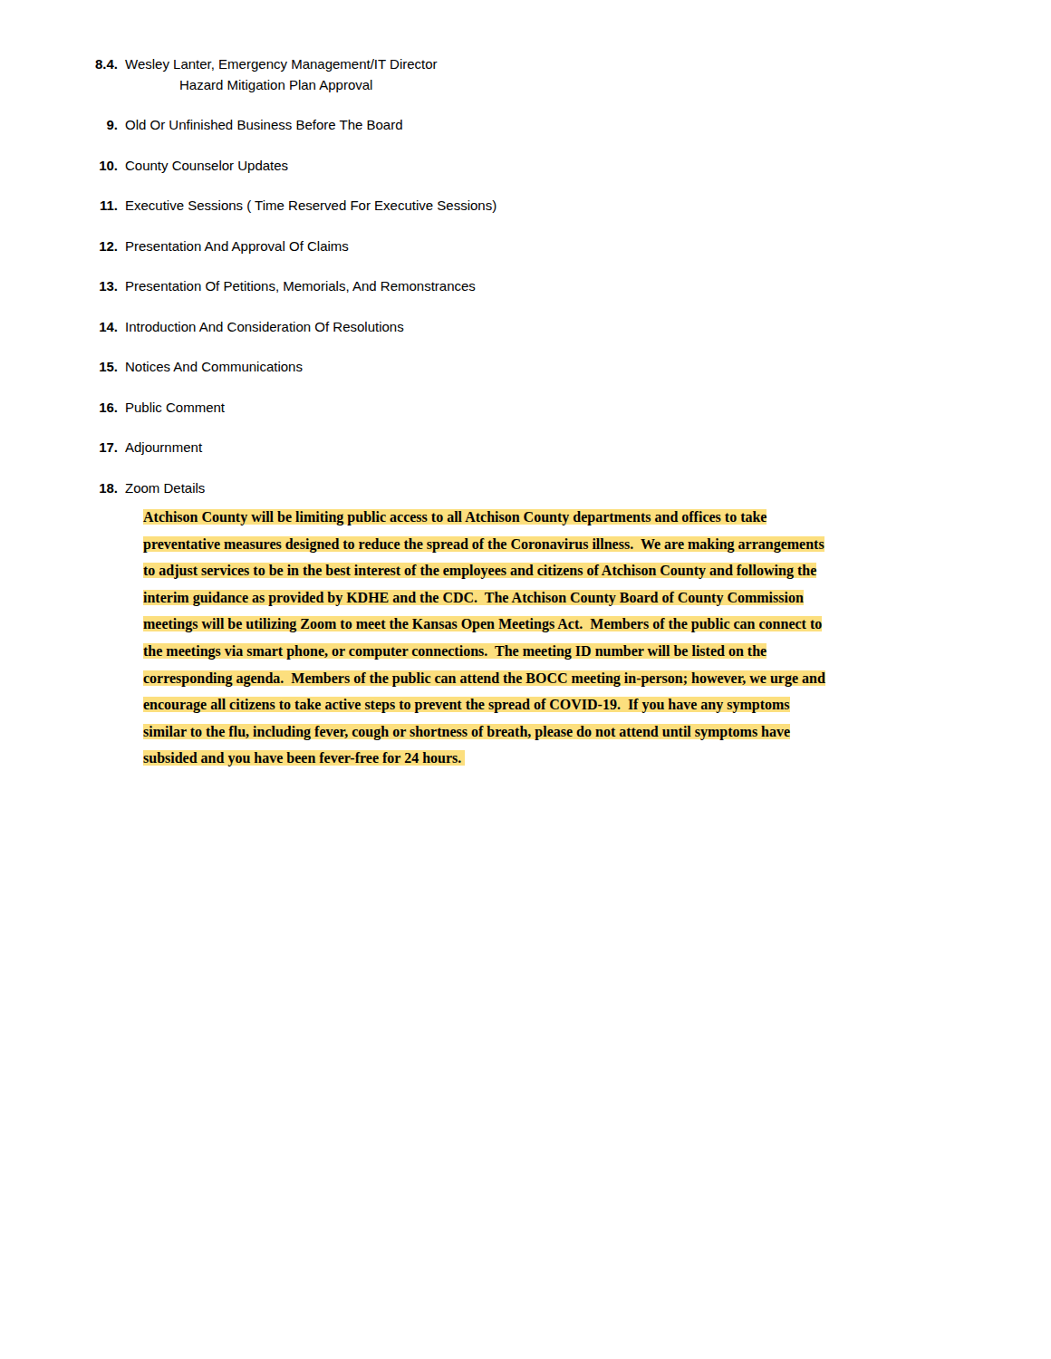8.4. Wesley Lanter, Emergency Management/IT Director
Hazard Mitigation Plan Approval
9. Old Or Unfinished Business Before The Board
10. County Counselor Updates
11. Executive Sessions ( Time Reserved For Executive Sessions)
12. Presentation And Approval Of Claims
13. Presentation Of Petitions, Memorials, And Remonstrances
14. Introduction And Consideration Of Resolutions
15. Notices And Communications
16. Public Comment
17. Adjournment
18. Zoom Details
Atchison County will be limiting public access to all Atchison County departments and offices to take preventative measures designed to reduce the spread of the Coronavirus illness. We are making arrangements to adjust services to be in the best interest of the employees and citizens of Atchison County and following the interim guidance as provided by KDHE and the CDC. The Atchison County Board of County Commission meetings will be utilizing Zoom to meet the Kansas Open Meetings Act. Members of the public can connect to the meetings via smart phone, or computer connections. The meeting ID number will be listed on the corresponding agenda. Members of the public can attend the BOCC meeting in-person; however, we urge and encourage all citizens to take active steps to prevent the spread of COVID-19. If you have any symptoms similar to the flu, including fever, cough or shortness of breath, please do not attend until symptoms have subsided and you have been fever-free for 24 hours.